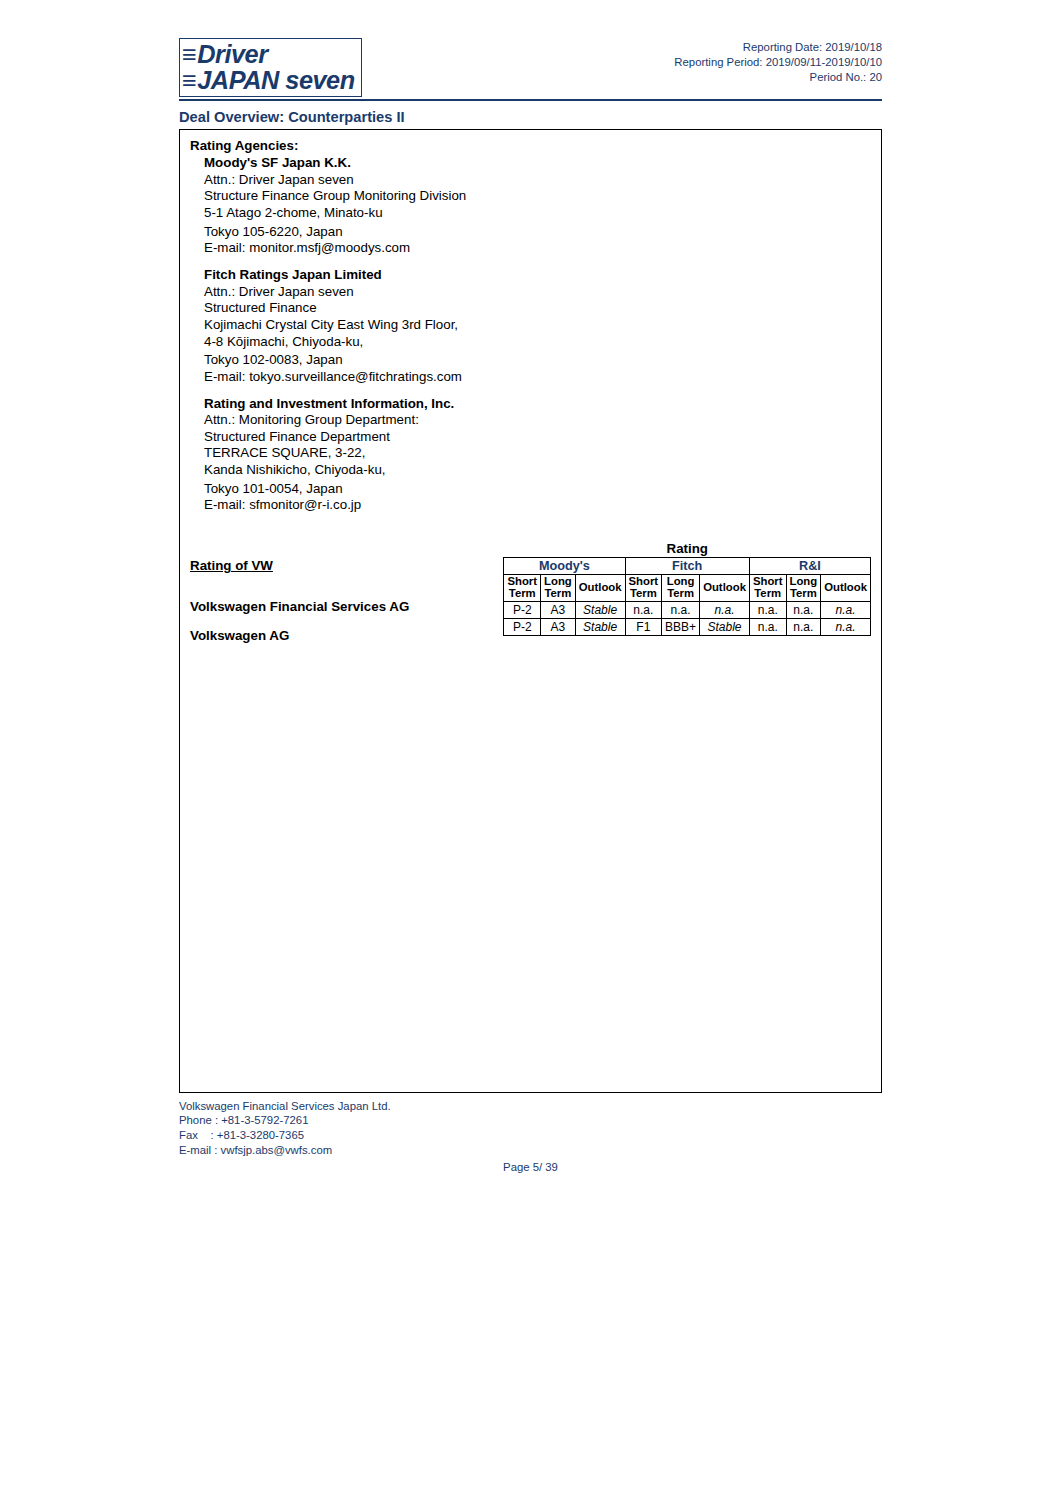Driver
JAPAN seven
Reporting Date: 2019/10/18
Reporting Period: 2019/09/11-2019/10/10
Period No.: 20
Deal Overview: Counterparties II
Rating Agencies:
Moody's SF Japan K.K. Attn.: Driver Japan seven Structure Finance Group Monitoring Division 5-1 Atago 2-chome, Minato-ku Tokyo 105-6220, Japan E-mail: monitor.msfj@moodys.com
Fitch Ratings Japan Limited Attn.: Driver Japan seven Structured Finance Kojimachi Crystal City East Wing 3rd Floor, 4-8 Kōjimachi, Chiyoda-ku, Tokyo 102-0083, Japan E-mail: tokyo.surveillance@fitchratings.com
Rating and Investment Information, Inc. Attn.: Monitoring Group Department: Structured Finance Department TERRACE SQUARE, 3-22, Kanda Nishikicho, Chiyoda-ku, Tokyo 101-0054, Japan E-mail: sfmonitor@r-i.co.jp
Rating of VW
Volkswagen Financial Services AG
Volkswagen AG
| Rating |
| --- |
| Moody's | Fitch | R&I |
| Short Term | Long Term | Outlook | Short Term | Long Term | Outlook | Short Term | Long Term | Outlook |
| P-2 | A3 | Stable | n.a. | n.a. | n.a. | n.a. | n.a. | n.a. |
| P-2 | A3 | Stable | F1 | BBB+ | Stable | n.a. | n.a. | n.a. |
Volkswagen Financial Services Japan Ltd.
Phone : +81-3-5792-7261
Fax : +81-3-3280-7365
E-mail : vwfsjp.abs@vwfs.com
Page 5/ 39